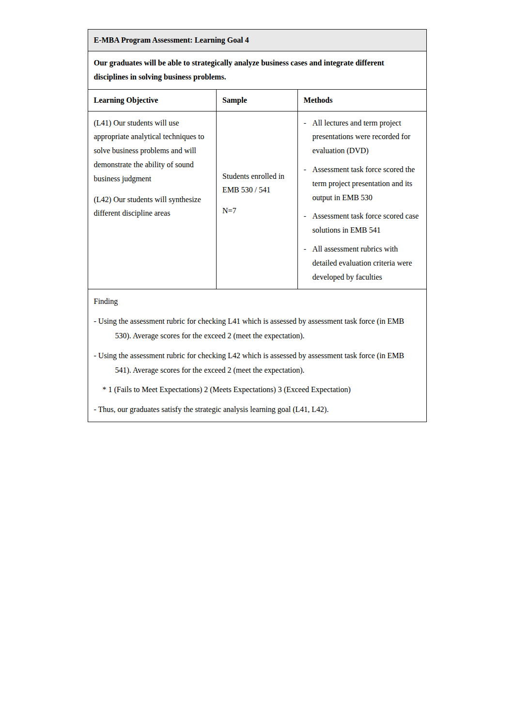| E-MBA Program Assessment: Learning Goal 4 |
| Our graduates will be able to strategically analyze business cases and integrate different disciplines in solving business problems. |
| Learning Objective | Sample | Methods |
| (L41) Our students will use appropriate analytical techniques to solve business problems and will demonstrate the ability of sound business judgment (L42) Our students will synthesize different discipline areas | Students enrolled in EMB 530 / 541 N=7 | All lectures and term project presentations were recorded for evaluation (DVD) Assessment task force scored the term project presentation and its output in EMB 530 Assessment task force scored case solutions in EMB 541 All assessment rubrics with detailed evaluation criteria were developed by faculties |
| Finding - Using the assessment rubric for checking L41 which is assessed by assessment task force (in EMB 530). Average scores for the exceed 2 (meet the expectation). - Using the assessment rubric for checking L42 which is assessed by assessment task force (in EMB 541). Average scores for the exceed 2 (meet the expectation). * 1 (Fails to Meet Expectations) 2 (Meets Expectations) 3 (Exceed Expectation) - Thus, our graduates satisfy the strategic analysis learning goal (L41, L42). |